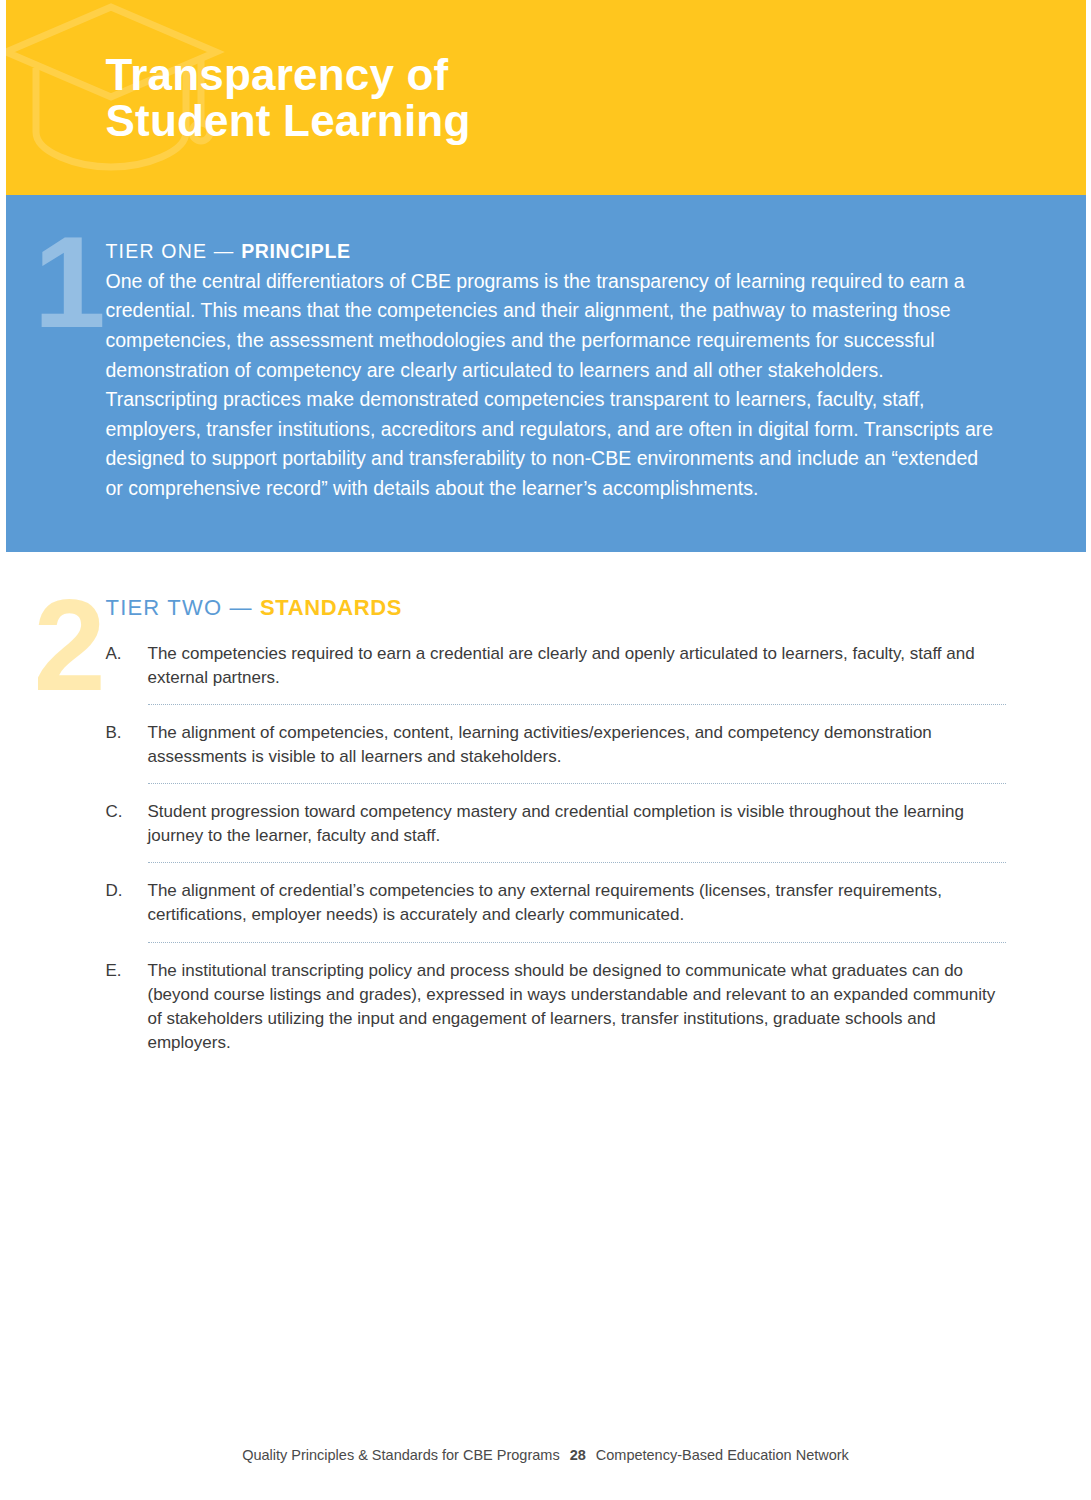Transparency of
Student Learning
1
TIER ONE — PRINCIPLE
One of the central differentiators of CBE programs is the transparency of learning required to earn a credential. This means that the competencies and their alignment, the pathway to mastering those competencies, the assessment methodologies and the performance requirements for successful demonstration of competency are clearly articulated to learners and all other stakeholders. Transcripting practices make demonstrated competencies transparent to learners, faculty, staff, employers, transfer institutions, accreditors and regulators, and are often in digital form. Transcripts are designed to support portability and transferability to non-CBE environments and include an “extended or comprehensive record” with details about the learner’s accomplishments.
2
TIER TWO — STANDARDS
A.
The competencies required to earn a credential are clearly and openly articulated to learners, faculty, staff and external partners.
B.
The alignment of competencies, content, learning activities/experiences, and competency demonstration assessments is visible to all learners and stakeholders.
C.
Student progression toward competency mastery and credential completion is visible throughout the learning journey to the learner, faculty and staff.
D.
The alignment of credential’s competencies to any external requirements (licenses, transfer requirements, certifications, employer needs) is accurately and clearly communicated.
E.
The institutional transcripting policy and process should be designed to communicate what graduates can do (beyond course listings and grades), expressed in ways understandable and relevant to an expanded community of stakeholders utilizing the input and engagement of learners, transfer institutions, graduate schools and employers.
Quality Principles & Standards for CBE Programs28 Competency-Based Education Network